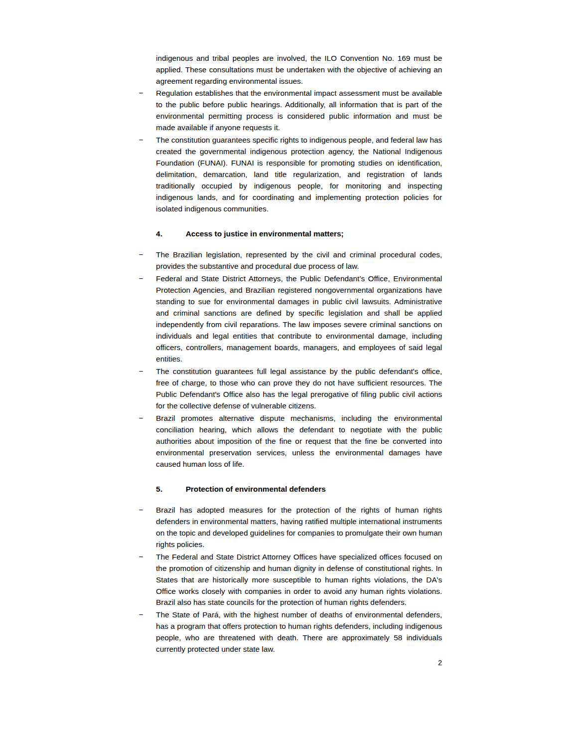indigenous and tribal peoples are involved, the ILO Convention No. 169 must be applied. These consultations must be undertaken with the objective of achieving an agreement regarding environmental issues.
Regulation establishes that the environmental impact assessment must be available to the public before public hearings. Additionally, all information that is part of the environmental permitting process is considered public information and must be made available if anyone requests it.
The constitution guarantees specific rights to indigenous people, and federal law has created the governmental indigenous protection agency, the National Indigenous Foundation (FUNAI). FUNAI is responsible for promoting studies on identification, delimitation, demarcation, land title regularization, and registration of lands traditionally occupied by indigenous people, for monitoring and inspecting indigenous lands, and for coordinating and implementing protection policies for isolated indigenous communities.
4. Access to justice in environmental matters;
The Brazilian legislation, represented by the civil and criminal procedural codes, provides the substantive and procedural due process of law.
Federal and State District Attorneys, the Public Defendant’s Office, Environmental Protection Agencies, and Brazilian registered nongovernmental organizations have standing to sue for environmental damages in public civil lawsuits. Administrative and criminal sanctions are defined by specific legislation and shall be applied independently from civil reparations. The law imposes severe criminal sanctions on individuals and legal entities that contribute to environmental damage, including officers, controllers, management boards, managers, and employees of said legal entities.
The constitution guarantees full legal assistance by the public defendant's office, free of charge, to those who can prove they do not have sufficient resources. The Public Defendant's Office also has the legal prerogative of filing public civil actions for the collective defense of vulnerable citizens.
Brazil promotes alternative dispute mechanisms, including the environmental conciliation hearing, which allows the defendant to negotiate with the public authorities about imposition of the fine or request that the fine be converted into environmental preservation services, unless the environmental damages have caused human loss of life.
5. Protection of environmental defenders
Brazil has adopted measures for the protection of the rights of human rights defenders in environmental matters, having ratified multiple international instruments on the topic and developed guidelines for companies to promulgate their own human rights policies.
The Federal and State District Attorney Offices have specialized offices focused on the promotion of citizenship and human dignity in defense of constitutional rights. In States that are historically more susceptible to human rights violations, the DA's Office works closely with companies in order to avoid any human rights violations. Brazil also has state councils for the protection of human rights defenders.
The State of Pará, with the highest number of deaths of environmental defenders, has a program that offers protection to human rights defenders, including indigenous people, who are threatened with death. There are approximately 58 individuals currently protected under state law.
2